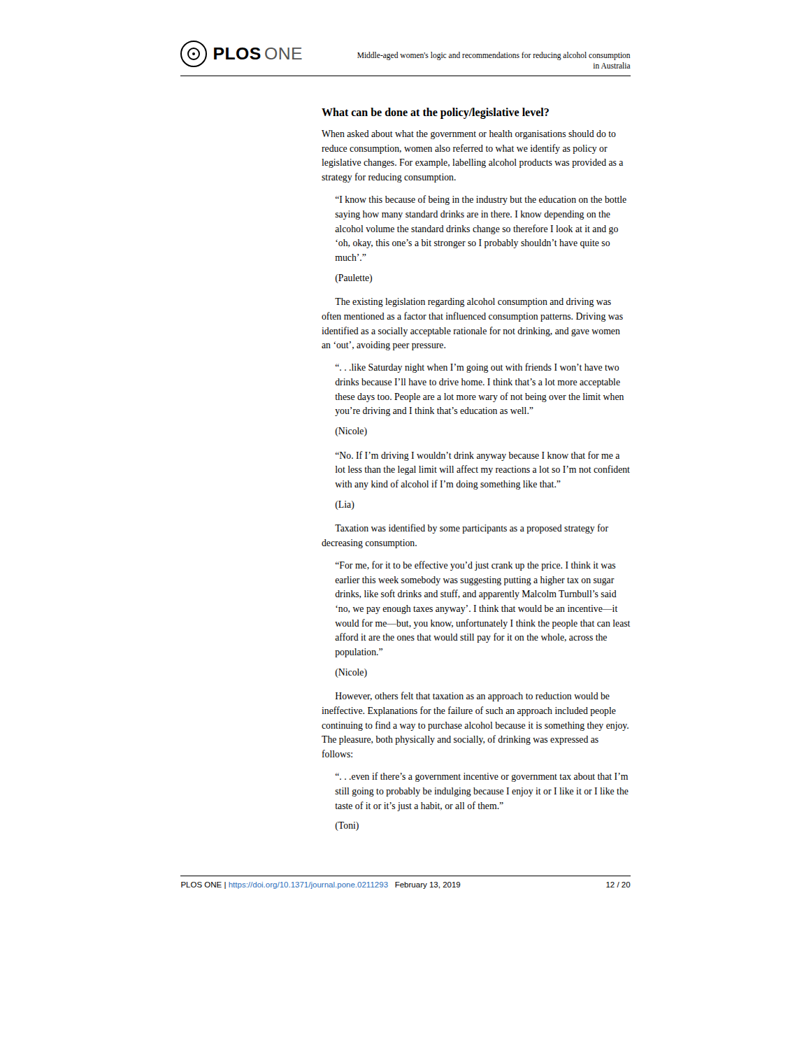PLOSONE
Middle-aged women's logic and recommendations for reducing alcohol consumption in Australia
What can be done at the policy/legislative level?
When asked about what the government or health organisations should do to reduce consumption, women also referred to what we identify as policy or legislative changes. For example, labelling alcohol products was provided as a strategy for reducing consumption.
“I know this because of being in the industry but the education on the bottle saying how many standard drinks are in there. I know depending on the alcohol volume the standard drinks change so therefore I look at it and go ‘oh, okay, this one’s a bit stronger so I probably shouldn’t have quite so much’.”
(Paulette)
The existing legislation regarding alcohol consumption and driving was often mentioned as a factor that influenced consumption patterns. Driving was identified as a socially acceptable rationale for not drinking, and gave women an ‘out’, avoiding peer pressure.
“. . .like Saturday night when I’m going out with friends I won’t have two drinks because I’ll have to drive home. I think that’s a lot more acceptable these days too. People are a lot more wary of not being over the limit when you’re driving and I think that’s education as well.”
(Nicole)
“No. If I’m driving I wouldn’t drink anyway because I know that for me a lot less than the legal limit will affect my reactions a lot so I’m not confident with any kind of alcohol if I’m doing something like that.”
(Lia)
Taxation was identified by some participants as a proposed strategy for decreasing consumption.
“For me, for it to be effective you’d just crank up the price. I think it was earlier this week somebody was suggesting putting a higher tax on sugar drinks, like soft drinks and stuff, and apparently Malcolm Turnbull’s said ‘no, we pay enough taxes anyway’. I think that would be an incentive—it would for me—but, you know, unfortunately I think the people that can least afford it are the ones that would still pay for it on the whole, across the population.”
(Nicole)
However, others felt that taxation as an approach to reduction would be ineffective. Explanations for the failure of such an approach included people continuing to find a way to purchase alcohol because it is something they enjoy. The pleasure, both physically and socially, of drinking was expressed as follows:
“. . .even if there’s a government incentive or government tax about that I’m still going to probably be indulging because I enjoy it or I like it or I like the taste of it or it’s just a habit, or all of them.”
(Toni)
PLOS ONE | https://doi.org/10.1371/journal.pone.0211293 February 13, 2019
12 / 20